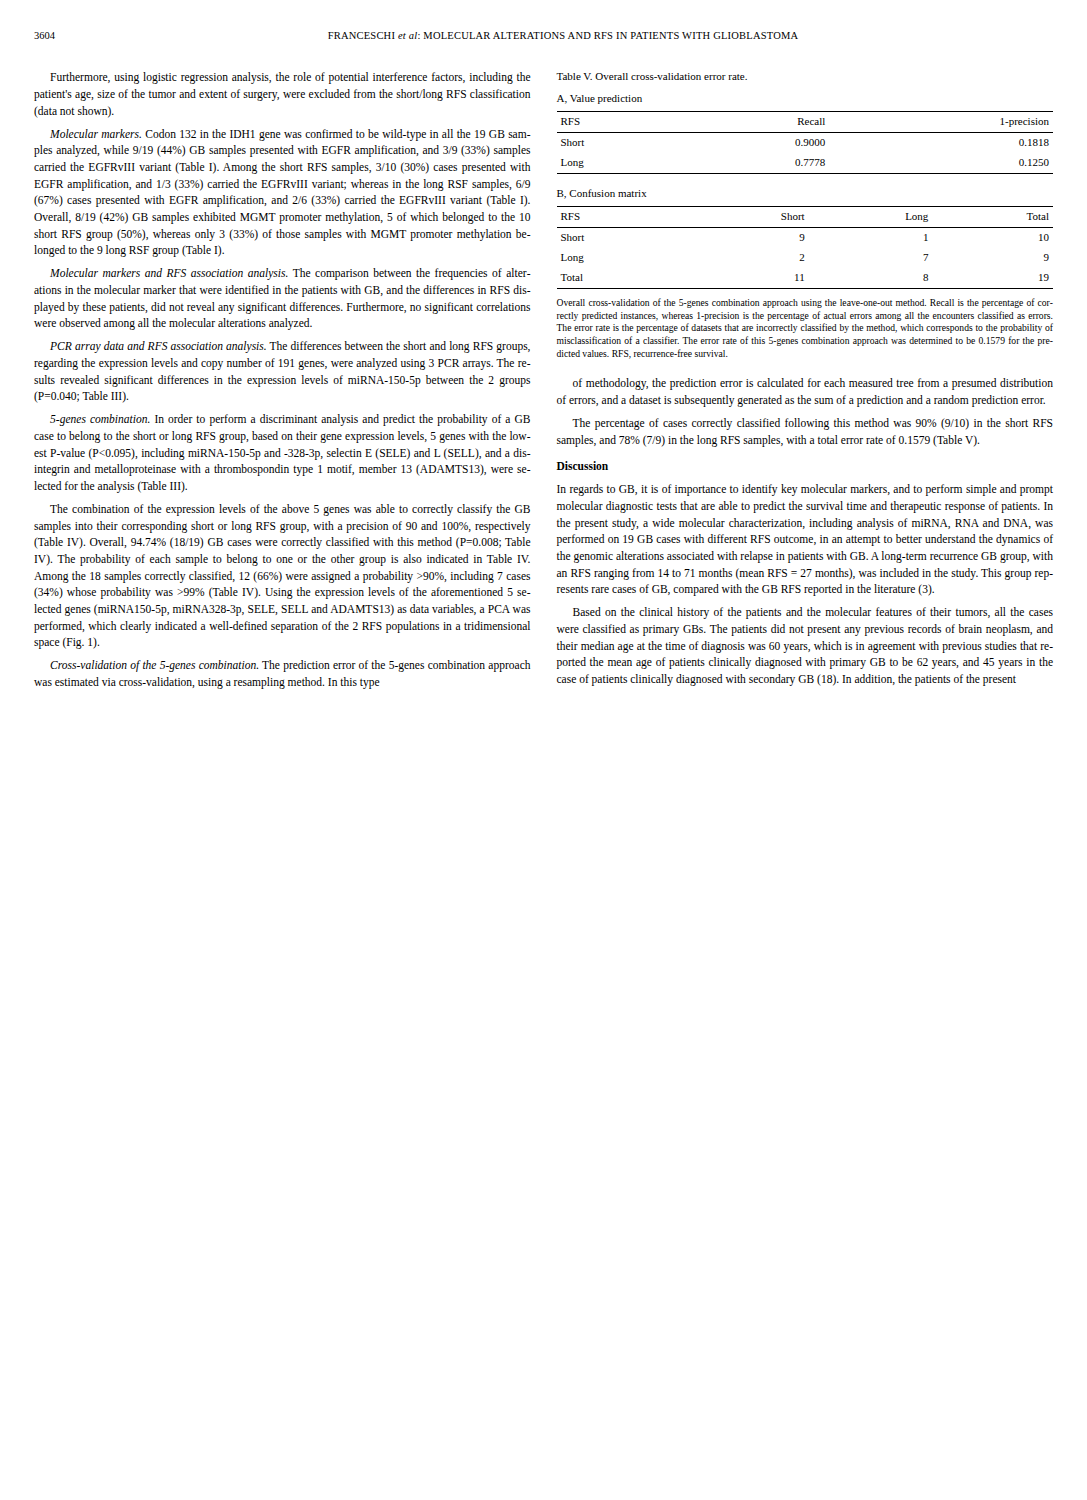3604 FRANCESCHI et al: MOLECULAR ALTERATIONS AND RFS IN PATIENTS WITH GLIOBLASTOMA
Furthermore, using logistic regression analysis, the role of potential interference factors, including the patient's age, size of the tumor and extent of surgery, were excluded from the short/long RFS classification (data not shown).
Molecular markers. Codon 132 in the IDH1 gene was confirmed to be wild-type in all the 19 GB samples analyzed, while 9/19 (44%) GB samples presented with EGFR amplification, and 3/9 (33%) samples carried the EGFRvIII variant (Table I). Among the short RFS samples, 3/10 (30%) cases presented with EGFR amplification, and 1/3 (33%) carried the EGFRvIII variant; whereas in the long RSF samples, 6/9 (67%) cases presented with EGFR amplification, and 2/6 (33%) carried the EGFRvIII variant (Table I). Overall, 8/19 (42%) GB samples exhibited MGMT promoter methylation, 5 of which belonged to the 10 short RFS group (50%), whereas only 3 (33%) of those samples with MGMT promoter methylation belonged to the 9 long RSF group (Table I).
Molecular markers and RFS association analysis. The comparison between the frequencies of alterations in the molecular marker that were identified in the patients with GB, and the differences in RFS displayed by these patients, did not reveal any significant differences. Furthermore, no significant correlations were observed among all the molecular alterations analyzed.
PCR array data and RFS association analysis. The differences between the short and long RFS groups, regarding the expression levels and copy number of 191 genes, were analyzed using 3 PCR arrays. The results revealed significant differences in the expression levels of miRNA-150-5p between the 2 groups (P=0.040; Table III).
5-genes combination. In order to perform a discriminant analysis and predict the probability of a GB case to belong to the short or long RFS group, based on their gene expression levels, 5 genes with the lowest P-value (P<0.095), including miRNA-150-5p and -328-3p, selectin E (SELE) and L (SELL), and a disintegrin and metalloproteinase with a thrombospondin type 1 motif, member 13 (ADAMTS13), were selected for the analysis (Table III).
The combination of the expression levels of the above 5 genes was able to correctly classify the GB samples into their corresponding short or long RFS group, with a precision of 90 and 100%, respectively (Table IV). Overall, 94.74% (18/19) GB cases were correctly classified with this method (P=0.008; Table IV). The probability of each sample to belong to one or the other group is also indicated in Table IV. Among the 18 samples correctly classified, 12 (66%) were assigned a probability >90%, including 7 cases (34%) whose probability was >99% (Table IV). Using the expression levels of the aforementioned 5 selected genes (miRNA150-5p, miRNA328-3p, SELE, SELL and ADAMTS13) as data variables, a PCA was performed, which clearly indicated a well-defined separation of the 2 RFS populations in a tridimensional space (Fig. 1).
Cross-validation of the 5-genes combination. The prediction error of the 5-genes combination approach was estimated via cross-validation, using a resampling method. In this type
Table V. Overall cross-validation error rate.
A, Value prediction
| RFS | Recall | 1-precision |
| --- | --- | --- |
| Short | 0.9000 | 0.1818 |
| Long | 0.7778 | 0.1250 |
B, Confusion matrix
| RFS | Short | Long | Total |
| --- | --- | --- | --- |
| Short | 9 | 1 | 10 |
| Long | 2 | 7 | 9 |
| Total | 11 | 8 | 19 |
Overall cross-validation of the 5-genes combination approach using the leave-one-out method. Recall is the percentage of correctly predicted instances, whereas 1-precision is the percentage of actual errors among all the encounters classified as errors. The error rate is the percentage of datasets that are incorrectly classified by the method, which corresponds to the probability of misclassification of a classifier. The error rate of this 5-genes combination approach was determined to be 0.1579 for the predicted values. RFS, recurrence-free survival.
of methodology, the prediction error is calculated for each measured tree from a presumed distribution of errors, and a dataset is subsequently generated as the sum of a prediction and a random prediction error.
The percentage of cases correctly classified following this method was 90% (9/10) in the short RFS samples, and 78% (7/9) in the long RFS samples, with a total error rate of 0.1579 (Table V).
Discussion
In regards to GB, it is of importance to identify key molecular markers, and to perform simple and prompt molecular diagnostic tests that are able to predict the survival time and therapeutic response of patients. In the present study, a wide molecular characterization, including analysis of miRNA, RNA and DNA, was performed on 19 GB cases with different RFS outcome, in an attempt to better understand the dynamics of the genomic alterations associated with relapse in patients with GB. A long-term recurrence GB group, with an RFS ranging from 14 to 71 months (mean RFS = 27 months), was included in the study. This group represents rare cases of GB, compared with the GB RFS reported in the literature (3).
Based on the clinical history of the patients and the molecular features of their tumors, all the cases were classified as primary GBs. The patients did not present any previous records of brain neoplasm, and their median age at the time of diagnosis was 60 years, which is in agreement with previous studies that reported the mean age of patients clinically diagnosed with primary GB to be 62 years, and 45 years in the case of patients clinically diagnosed with secondary GB (18). In addition, the patients of the present